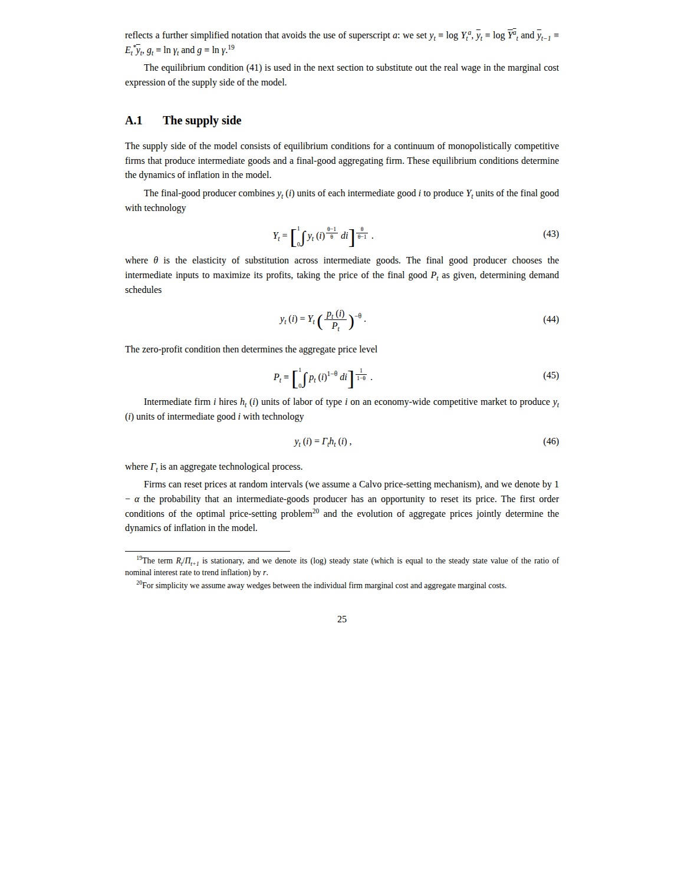reflects a further simplified notation that avoids the use of superscript a: we set yt ≡ log Yta, yt ≡ log Yat and yt−1 ≡ Et*yt, gt ≡ ln γt and g ≡ ln γ.19
The equilibrium condition (41) is used in the next section to substitute out the real wage in the marginal cost expression of the supply side of the model.
A.1 The supply side
The supply side of the model consists of equilibrium conditions for a continuum of monopolistically competitive firms that produce intermediate goods and a final-good aggregating firm. These equilibrium conditions determine the dynamics of inflation in the model.
The final-good producer combines yt (i) units of each intermediate good i to produce Yt units of the final good with technology
Yt = [10∫ yt (i)θ−1 θ di]θθ−1 .
(43)
where θ is the elasticity of substitution across intermediate goods. The final good producer chooses the intermediate inputs to maximize its profits, taking the price of the final good Pt as given, determining demand schedules
yt (i) = Yt (pt (i) Pt)−θ .
(44)
The zero-profit condition then determines the aggregate price level
Pt ≡ [10∫ pt (i)1−θ di]11−θ .
(45)
Intermediate firm i hires ht (i) units of labor of type i on an economy-wide competitive market to produce yt (i) units of intermediate good i with technology
yt (i) = Γtht (i) ,
(46)
where Γt is an aggregate technological process.
Firms can reset prices at random intervals (we assume a Calvo price-setting mechanism), and we denote by 1 − α the probability that an intermediate-goods producer has an opportunity to reset its price. The first order conditions of the optimal price-setting problem20 and the evolution of aggregate prices jointly determine the dynamics of inflation in the model.
19The term Rt/Πt+1 is stationary, and we denote its (log) steady state (which is equal to the steady state value of the ratio of nominal interest rate to trend inflation) by r.
20For simplicity we assume away wedges between the individual firm marginal cost and aggregate marginal costs.
25